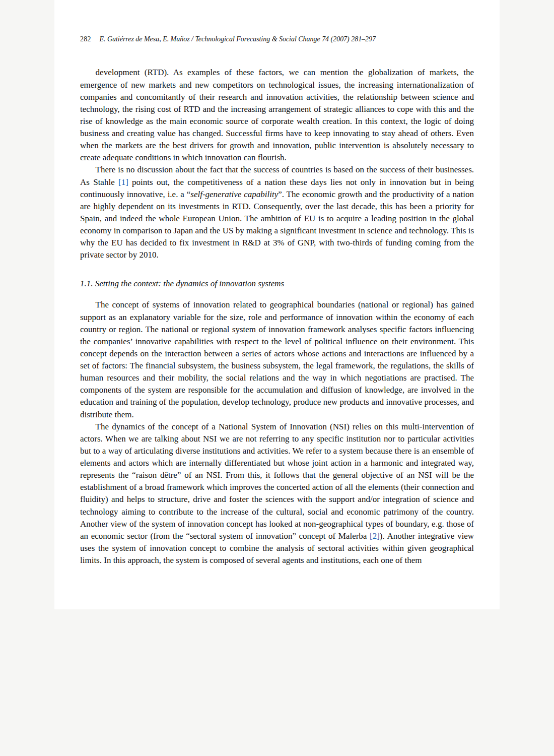282 E. Gutiérrez de Mesa, E. Muñoz / Technological Forecasting & Social Change 74 (2007) 281–297
development (RTD). As examples of these factors, we can mention the globalization of markets, the emergence of new markets and new competitors on technological issues, the increasing internationalization of companies and concomitantly of their research and innovation activities, the relationship between science and technology, the rising cost of RTD and the increasing arrangement of strategic alliances to cope with this and the rise of knowledge as the main economic source of corporate wealth creation. In this context, the logic of doing business and creating value has changed. Successful firms have to keep innovating to stay ahead of others. Even when the markets are the best drivers for growth and innovation, public intervention is absolutely necessary to create adequate conditions in which innovation can flourish.
There is no discussion about the fact that the success of countries is based on the success of their businesses. As Stahle [1] points out, the competitiveness of a nation these days lies not only in innovation but in being continuously innovative, i.e. a “self-generative capability”. The economic growth and the productivity of a nation are highly dependent on its investments in RTD. Consequently, over the last decade, this has been a priority for Spain, and indeed the whole European Union. The ambition of EU is to acquire a leading position in the global economy in comparison to Japan and the US by making a significant investment in science and technology. This is why the EU has decided to fix investment in R&D at 3% of GNP, with two-thirds of funding coming from the private sector by 2010.
1.1. Setting the context: the dynamics of innovation systems
The concept of systems of innovation related to geographical boundaries (national or regional) has gained support as an explanatory variable for the size, role and performance of innovation within the economy of each country or region. The national or regional system of innovation framework analyses specific factors influencing the companies’ innovative capabilities with respect to the level of political influence on their environment. This concept depends on the interaction between a series of actors whose actions and interactions are influenced by a set of factors: The financial subsystem, the business subsystem, the legal framework, the regulations, the skills of human resources and their mobility, the social relations and the way in which negotiations are practised. The components of the system are responsible for the accumulation and diffusion of knowledge, are involved in the education and training of the population, develop technology, produce new products and innovative processes, and distribute them.
The dynamics of the concept of a National System of Innovation (NSI) relies on this multi-intervention of actors. When we are talking about NSI we are not referring to any specific institution nor to particular activities but to a way of articulating diverse institutions and activities. We refer to a system because there is an ensemble of elements and actors which are internally differentiated but whose joint action in a harmonic and integrated way, represents the “raison dêtre” of an NSI. From this, it follows that the general objective of an NSI will be the establishment of a broad framework which improves the concerted action of all the elements (their connection and fluidity) and helps to structure, drive and foster the sciences with the support and/or integration of science and technology aiming to contribute to the increase of the cultural, social and economic patrimony of the country. Another view of the system of innovation concept has looked at non-geographical types of boundary, e.g. those of an economic sector (from the “sectoral system of innovation” concept of Malerba [2]). Another integrative view uses the system of innovation concept to combine the analysis of sectoral activities within given geographical limits. In this approach, the system is composed of several agents and institutions, each one of them